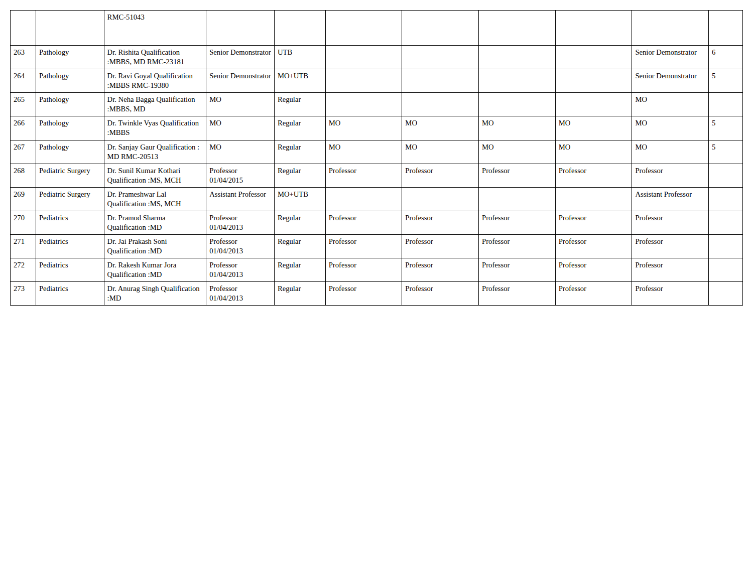| | | RMC-51043 | | | | | | | | |
| 263 | Pathology | Dr. Rishita Qualification :MBBS, MD RMC-23181 | Senior Demonstrator | UTB | | | | | Senior Demonstrator | 6 |
| 264 | Pathology | Dr. Ravi Goyal Qualification :MBBS RMC-19380 | Senior Demonstrator | MO+UTB | | | | | Senior Demonstrator | 5 |
| 265 | Pathology | Dr. Neha Bagga Qualification :MBBS, MD | MO | Regular | | | | | MO | |
| 266 | Pathology | Dr. Twinkle Vyas Qualification :MBBS | MO | Regular | MO | MO | MO | MO | MO | 5 |
| 267 | Pathology | Dr. Sanjay Gaur Qualification : MD RMC-20513 | MO | Regular | MO | MO | MO | MO | MO | 5 |
| 268 | Pediatric Surgery | Dr. Sunil Kumar Kothari Qualification :MS, MCH | Professor 01/04/2015 | Regular | Professor | Professor | Professor | Professor | Professor | |
| 269 | Pediatric Surgery | Dr. Prameshwar Lal Qualification :MS, MCH | Assistant Professor | MO+UTB | | | | | Assistant Professor | |
| 270 | Pediatrics | Dr. Pramod Sharma Qualification :MD | Professor 01/04/2013 | Regular | Professor | Professor | Professor | Professor | Professor | |
| 271 | Pediatrics | Dr. Jai Prakash Soni Qualification :MD | Professor 01/04/2013 | Regular | Professor | Professor | Professor | Professor | Professor | |
| 272 | Pediatrics | Dr. Rakesh Kumar Jora Qualification :MD | Professor 01/04/2013 | Regular | Professor | Professor | Professor | Professor | Professor | |
| 273 | Pediatrics | Dr. Anurag Singh Qualification :MD | Professor 01/04/2013 | Regular | Professor | Professor | Professor | Professor | Professor | |